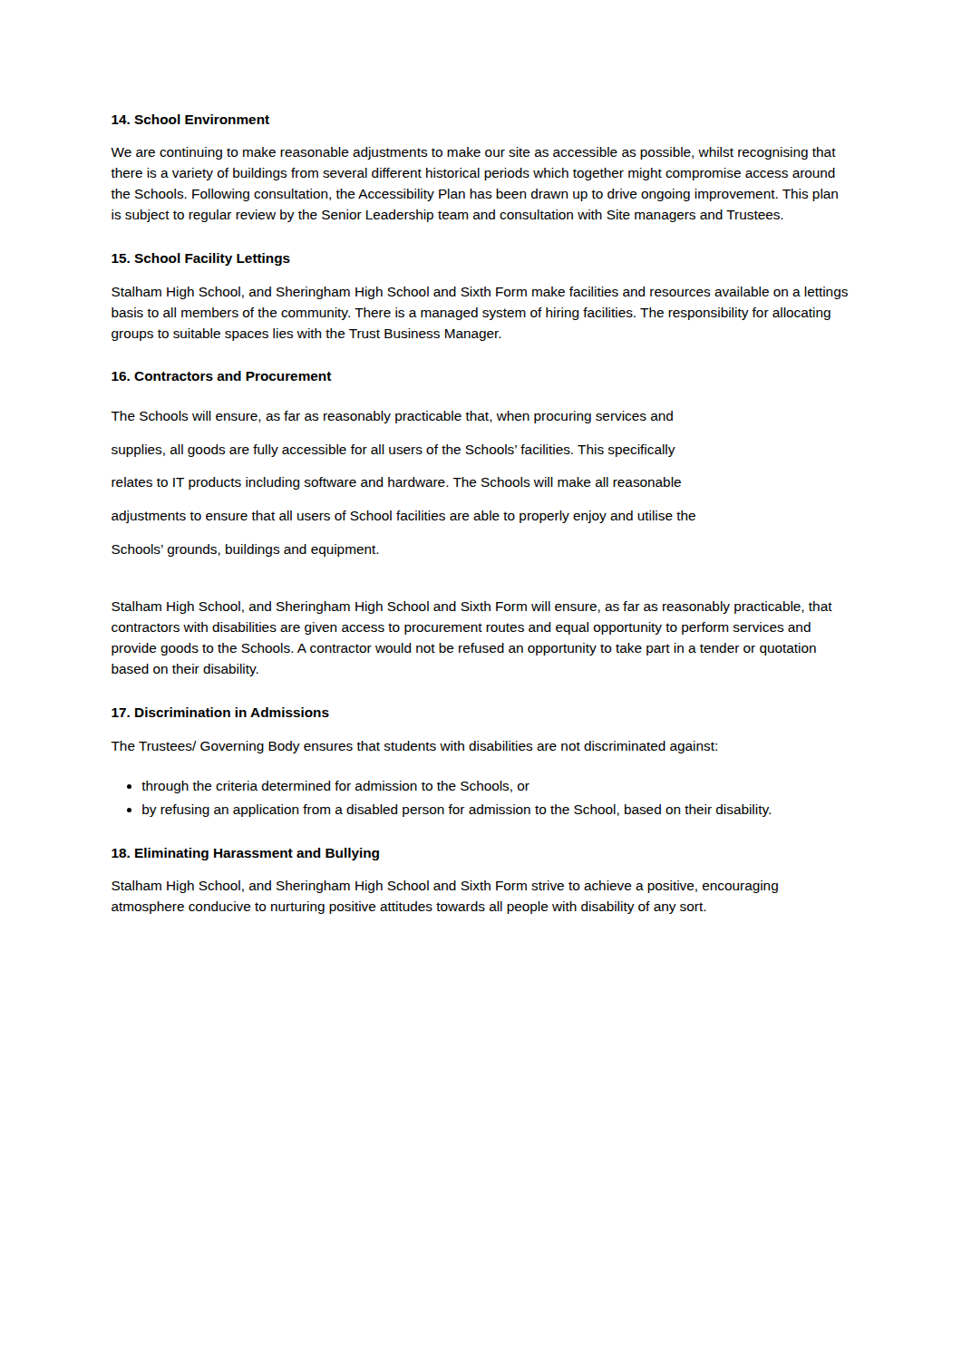14. School Environment
We are continuing to make reasonable adjustments to make our site as accessible as possible, whilst recognising that there is a variety of buildings from several different historical periods which together might compromise access around the Schools. Following consultation, the Accessibility Plan has been drawn up to drive ongoing improvement. This plan is subject to regular review by the Senior Leadership team and consultation with Site managers and Trustees.
15. School Facility Lettings
Stalham High School, and Sheringham High School and Sixth Form make facilities and resources available on a lettings basis to all members of the community. There is a managed system of hiring facilities. The responsibility for allocating groups to suitable spaces lies with the Trust Business Manager.
16. Contractors and Procurement
The Schools will ensure, as far as reasonably practicable that, when procuring services and
supplies, all goods are fully accessible for all users of the Schools’ facilities. This specifically
relates to IT products including software and hardware. The Schools will make all reasonable
adjustments to ensure that all users of School facilities are able to properly enjoy and utilise the
Schools’ grounds, buildings and equipment.
Stalham High School, and Sheringham High School and Sixth Form will ensure, as far as reasonably practicable, that contractors with disabilities are given access to procurement routes and equal opportunity to perform services and provide goods to the Schools. A contractor would not be refused an opportunity to take part in a tender or quotation based on their disability.
17. Discrimination in Admissions
The Trustees/ Governing Body ensures that students with disabilities are not discriminated against:
through the criteria determined for admission to the Schools, or
by refusing an application from a disabled person for admission to the School, based on their disability.
18. Eliminating Harassment and Bullying
Stalham High School, and Sheringham High School and Sixth Form strive to achieve a positive, encouraging atmosphere conducive to nurturing positive attitudes towards all people with disability of any sort.